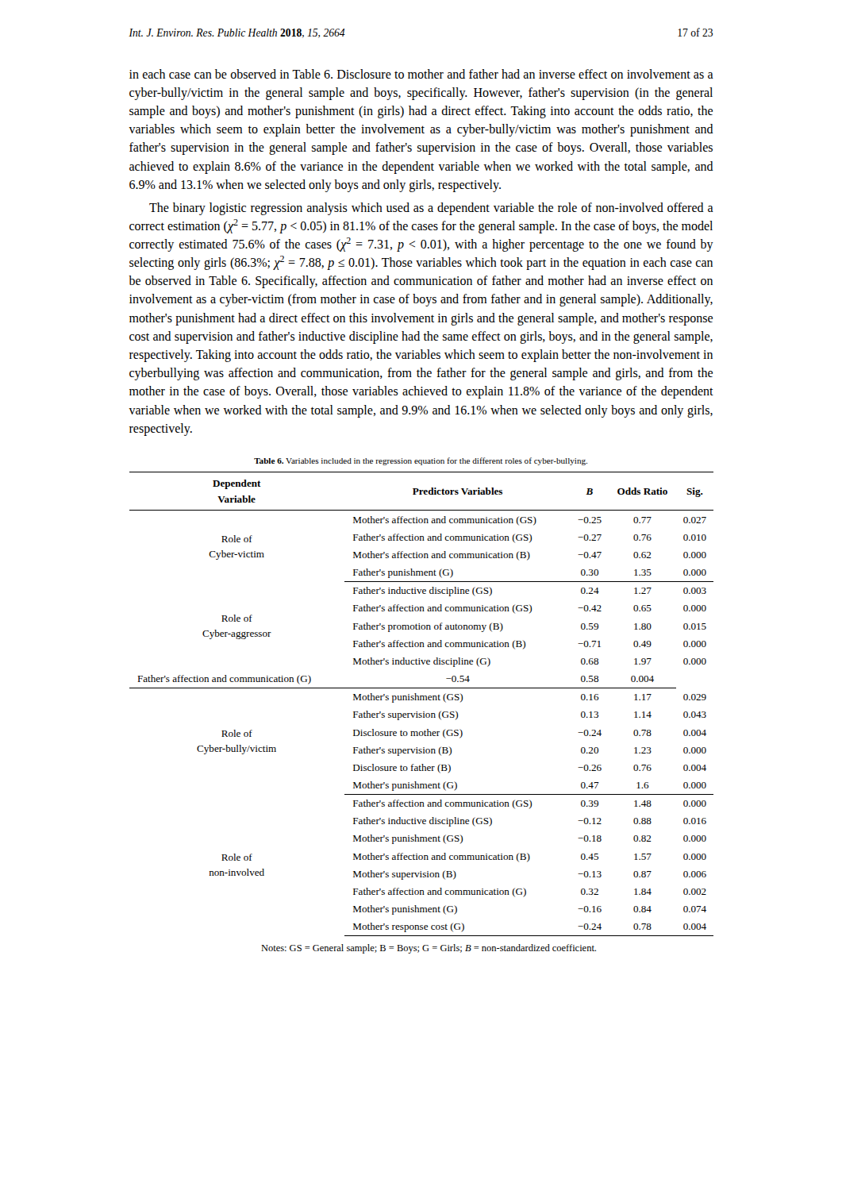Int. J. Environ. Res. Public Health 2018, 15, 2664
17 of 23
in each case can be observed in Table 6. Disclosure to mother and father had an inverse effect on involvement as a cyber-bully/victim in the general sample and boys, specifically. However, father's supervision (in the general sample and boys) and mother's punishment (in girls) had a direct effect. Taking into account the odds ratio, the variables which seem to explain better the involvement as a cyber-bully/victim was mother's punishment and father's supervision in the general sample and father's supervision in the case of boys. Overall, those variables achieved to explain 8.6% of the variance in the dependent variable when we worked with the total sample, and 6.9% and 13.1% when we selected only boys and only girls, respectively.
The binary logistic regression analysis which used as a dependent variable the role of non-involved offered a correct estimation (χ2 = 5.77, p < 0.05) in 81.1% of the cases for the general sample. In the case of boys, the model correctly estimated 75.6% of the cases (χ2 = 7.31, p < 0.01), with a higher percentage to the one we found by selecting only girls (86.3%; χ2 = 7.88, p ≤ 0.01). Those variables which took part in the equation in each case can be observed in Table 6. Specifically, affection and communication of father and mother had an inverse effect on involvement as a cyber-victim (from mother in case of boys and from father and in general sample). Additionally, mother's punishment had a direct effect on this involvement in girls and the general sample, and mother's response cost and supervision and father's inductive discipline had the same effect on girls, boys, and in the general sample, respectively. Taking into account the odds ratio, the variables which seem to explain better the non-involvement in cyberbullying was affection and communication, from the father for the general sample and girls, and from the mother in the case of boys. Overall, those variables achieved to explain 11.8% of the variance of the dependent variable when we worked with the total sample, and 9.9% and 16.1% when we selected only boys and only girls, respectively.
Table 6. Variables included in the regression equation for the different roles of cyber-bullying.
| Dependent Variable | Predictors Variables | B | Odds Ratio | Sig. |
| --- | --- | --- | --- | --- |
| Role of Cyber-victim | Mother's affection and communication (GS) | −0.25 | 0.77 | 0.027 |
| Father's affection and communication (GS) | −0.27 | 0.76 | 0.010 |
| Mother's affection and communication (B) | −0.47 | 0.62 | 0.000 |
| Father's punishment (G) | 0.30 | 1.35 | 0.000 |
| Role of Cyber-aggressor | Father's inductive discipline (GS) | 0.24 | 1.27 | 0.003 |
| Father's affection and communication (GS) | −0.42 | 0.65 | 0.000 |
| Father's promotion of autonomy (B) | 0.59 | 1.80 | 0.015 |
| Father's affection and communication (B) | −0.71 | 0.49 | 0.000 |
| Mother's inductive discipline (G) | 0.68 | 1.97 | 0.000 |
| Father's affection and communication (G) | −0.54 | 0.58 | 0.004 |
| Role of Cyber-bully/victim | Mother's punishment (GS) | 0.16 | 1.17 | 0.029 |
| Father's supervision (GS) | 0.13 | 1.14 | 0.043 |
| Disclosure to mother (GS) | −0.24 | 0.78 | 0.004 |
| Father's supervision (B) | 0.20 | 1.23 | 0.000 |
| Disclosure to father (B) | −0.26 | 0.76 | 0.004 |
| Mother's punishment (G) | 0.47 | 1.6 | 0.000 |
| Role of non-involved | Father's affection and communication (GS) | 0.39 | 1.48 | 0.000 |
| Father's inductive discipline (GS) | −0.12 | 0.88 | 0.016 |
| Mother's punishment (GS) | −0.18 | 0.82 | 0.000 |
| Mother's affection and communication (B) | 0.45 | 1.57 | 0.000 |
| Mother's supervision (B) | −0.13 | 0.87 | 0.006 |
| Father's affection and communication (G) | 0.32 | 1.84 | 0.002 |
| Mother's punishment (G) | −0.16 | 0.84 | 0.074 |
| Mother's response cost (G) | −0.24 | 0.78 | 0.004 |
Notes: GS = General sample; B = Boys; G = Girls; B = non-standardized coefficient.